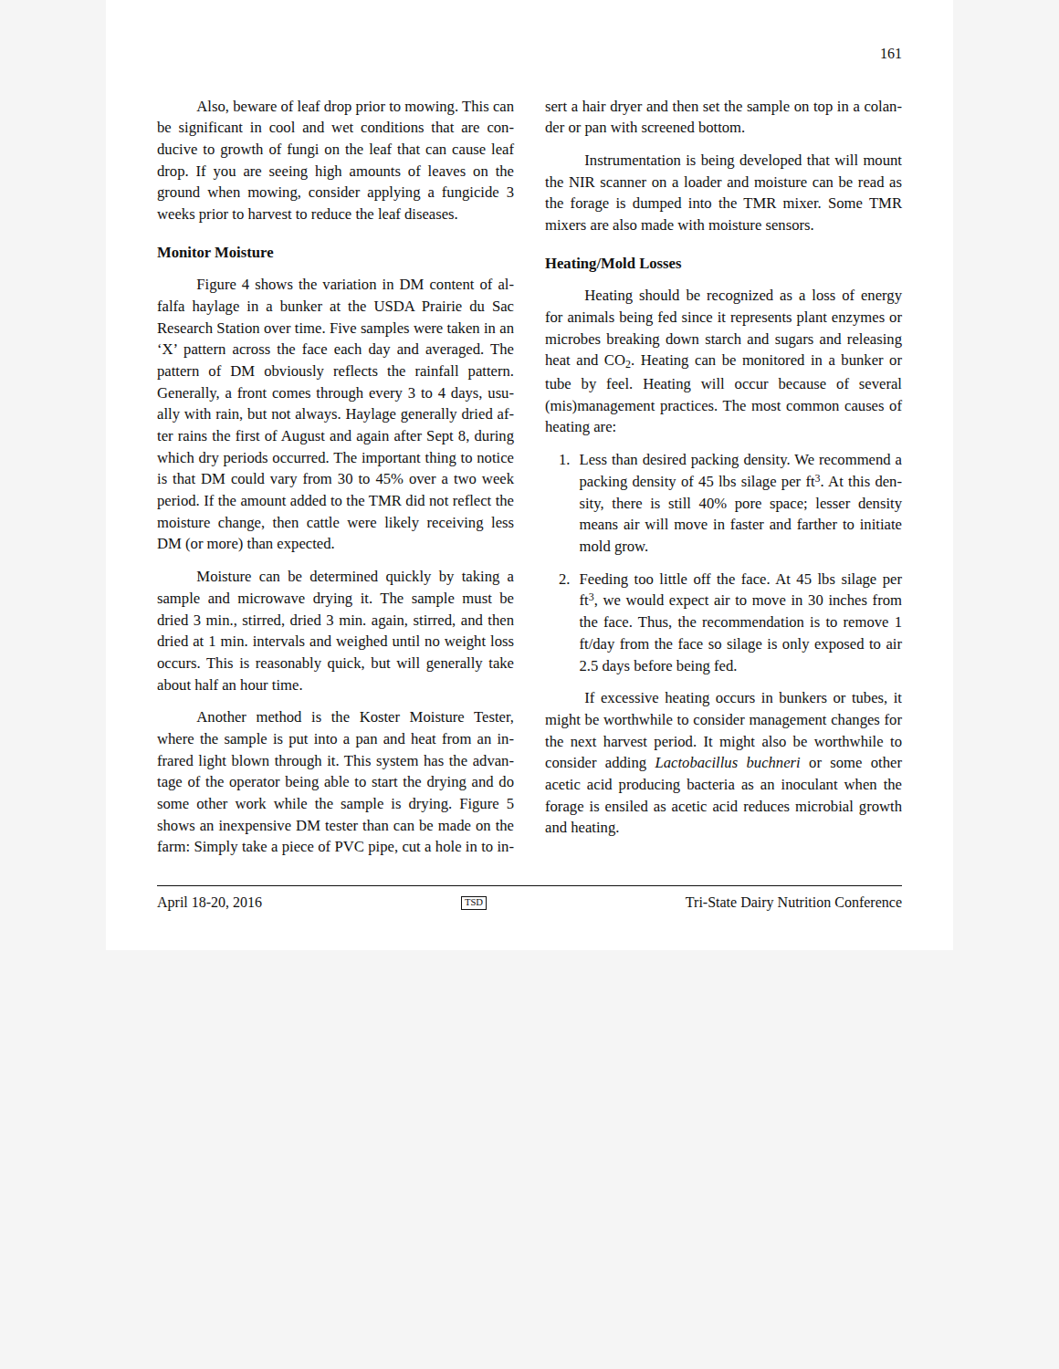161
Also, beware of leaf drop prior to mowing. This can be significant in cool and wet conditions that are conducive to growth of fungi on the leaf that can cause leaf drop. If you are seeing high amounts of leaves on the ground when mowing, consider applying a fungicide 3 weeks prior to harvest to reduce the leaf diseases.
Monitor Moisture
Figure 4 shows the variation in DM content of alfalfa haylage in a bunker at the USDA Prairie du Sac Research Station over time. Five samples were taken in an ‘X’ pattern across the face each day and averaged. The pattern of DM obviously reflects the rainfall pattern. Generally, a front comes through every 3 to 4 days, usually with rain, but not always. Haylage generally dried after rains the first of August and again after Sept 8, during which dry periods occurred. The important thing to notice is that DM could vary from 30 to 45% over a two week period. If the amount added to the TMR did not reflect the moisture change, then cattle were likely receiving less DM (or more) than expected.
Moisture can be determined quickly by taking a sample and microwave drying it. The sample must be dried 3 min., stirred, dried 3 min. again, stirred, and then dried at 1 min. intervals and weighed until no weight loss occurs. This is reasonably quick, but will generally take about half an hour time.
Another method is the Koster Moisture Tester, where the sample is put into a pan and heat from an infrared light blown through it. This system has the advantage of the operator being able to start the drying and do some other work while the sample is drying. Figure 5 shows an inexpensive DM tester than can be made on the farm: Simply take a piece of PVC pipe, cut a hole in to insert a hair dryer and then set the sample on top in a colander or pan with screened bottom.
Instrumentation is being developed that will mount the NIR scanner on a loader and moisture can be read as the forage is dumped into the TMR mixer. Some TMR mixers are also made with moisture sensors.
Heating/Mold Losses
Heating should be recognized as a loss of energy for animals being fed since it represents plant enzymes or microbes breaking down starch and sugars and releasing heat and CO2. Heating can be monitored in a bunker or tube by feel. Heating will occur because of several (mis)management practices. The most common causes of heating are:
Less than desired packing density. We recommend a packing density of 45 lbs silage per ft3. At this density, there is still 40% pore space; lesser density means air will move in faster and farther to initiate mold grow.
Feeding too little off the face. At 45 lbs silage per ft3, we would expect air to move in 30 inches from the face. Thus, the recommendation is to remove 1 ft/day from the face so silage is only exposed to air 2.5 days before being fed.
If excessive heating occurs in bunkers or tubes, it might be worthwhile to consider management changes for the next harvest period. It might also be worthwhile to consider adding Lactobacillus buchneri or some other acetic acid producing bacteria as an inoculant when the forage is ensiled as acetic acid reduces microbial growth and heating.
April 18-20, 2016
TSD
Tri-State Dairy Nutrition Conference